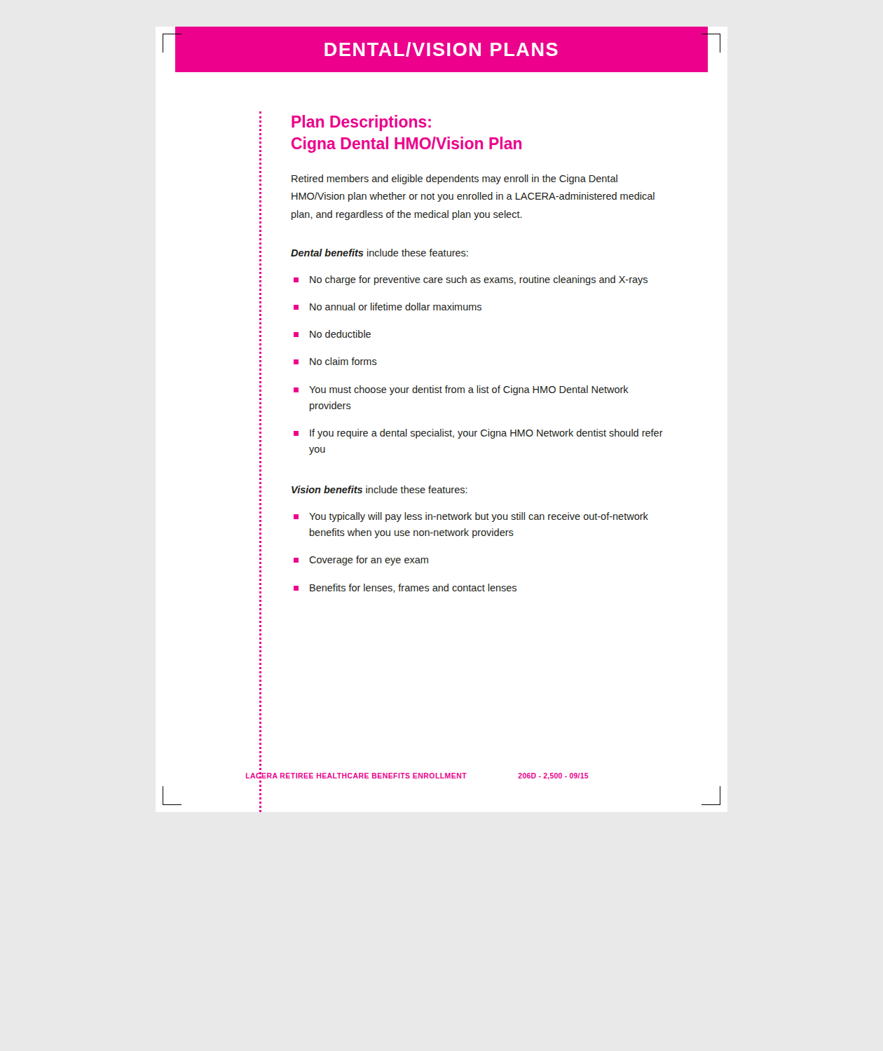Dental/Vision Plans
Plan Descriptions: Cigna Dental HMO/Vision Plan
Retired members and eligible dependents may enroll in the Cigna Dental HMO/Vision plan whether or not you enrolled in a LACERA-administered medical plan, and regardless of the medical plan you select.
Dental benefits include these features:
No charge for preventive care such as exams, routine cleanings and X-rays
No annual or lifetime dollar maximums
No deductible
No claim forms
You must choose your dentist from a list of Cigna HMO Dental Network providers
If you require a dental specialist, your Cigna HMO Network dentist should refer you
Vision benefits include these features:
You typically will pay less in-network but you still can receive out-of-network benefits when you use non-network providers
Coverage for an eye exam
Benefits for lenses, frames and contact lenses
LACERA Retiree Healthcare Benefits Enrollment 206d - 2,500 - 09/15